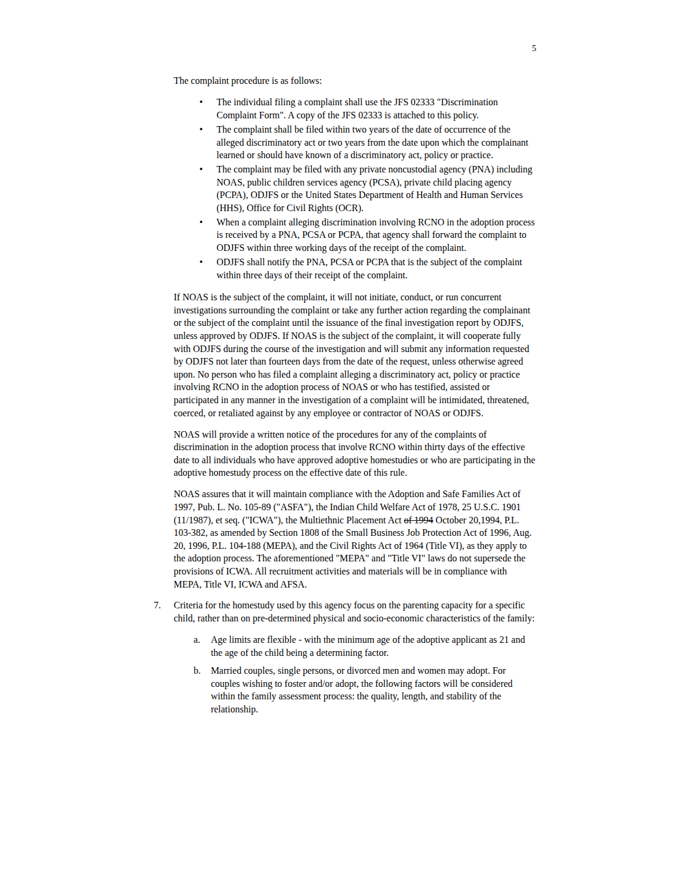5
The complaint procedure is as follows:
The individual filing a complaint shall use the JFS 02333 "Discrimination Complaint Form". A copy of the JFS 02333 is attached to this policy.
The complaint shall be filed within two years of the date of occurrence of the alleged discriminatory act or two years from the date upon which the complainant learned or should have known of a discriminatory act, policy or practice.
The complaint may be filed with any private noncustodial agency (PNA) including NOAS, public children services agency (PCSA), private child placing agency (PCPA), ODJFS or the United States Department of Health and Human Services (HHS), Office for Civil Rights (OCR).
When a complaint alleging discrimination involving RCNO in the adoption process is received by a PNA, PCSA or PCPA, that agency shall forward the complaint to ODJFS within three working days of the receipt of the complaint.
ODJFS shall notify the PNA, PCSA or PCPA that is the subject of the complaint within three days of their receipt of the complaint.
If NOAS is the subject of the complaint, it will not initiate, conduct, or run concurrent investigations surrounding the complaint or take any further action regarding the complainant or the subject of the complaint until the issuance of the final investigation report by ODJFS, unless approved by ODJFS. If NOAS is the subject of the complaint, it will cooperate fully with ODJFS during the course of the investigation and will submit any information requested by ODJFS not later than fourteen days from the date of the request, unless otherwise agreed upon. No person who has filed a complaint alleging a discriminatory act, policy or practice involving RCNO in the adoption process of NOAS or who has testified, assisted or participated in any manner in the investigation of a complaint will be intimidated, threatened, coerced, or retaliated against by any employee or contractor of NOAS or ODJFS.
NOAS will provide a written notice of the procedures for any of the complaints of discrimination in the adoption process that involve RCNO within thirty days of the effective date to all individuals who have approved adoptive homestudies or who are participating in the adoptive homestudy process on the effective date of this rule.
NOAS assures that it will maintain compliance with the Adoption and Safe Families Act of 1997, Pub. L. No. 105-89 ("ASFA"), the Indian Child Welfare Act of 1978, 25 U.S.C. 1901 (11/1987), et seq. ("ICWA"), the Multiethnic Placement Act of 1994 October 20,1994, P.L. 103-382, as amended by Section 1808 of the Small Business Job Protection Act of 1996, Aug. 20, 1996, P.L. 104-188 (MEPA), and the Civil Rights Act of 1964 (Title VI), as they apply to the adoption process. The aforementioned "MEPA" and "Title VI" laws do not supersede the provisions of ICWA. All recruitment activities and materials will be in compliance with MEPA, Title VI, ICWA and AFSA.
7.
Criteria for the homestudy used by this agency focus on the parenting capacity for a specific child, rather than on pre-determined physical and socio-economic characteristics of the family:
Age limits are flexible - with the minimum age of the adoptive applicant as 21 and the age of the child being a determining factor.
Married couples, single persons, or divorced men and women may adopt. For couples wishing to foster and/or adopt, the following factors will be considered within the family assessment process: the quality, length, and stability of the relationship.